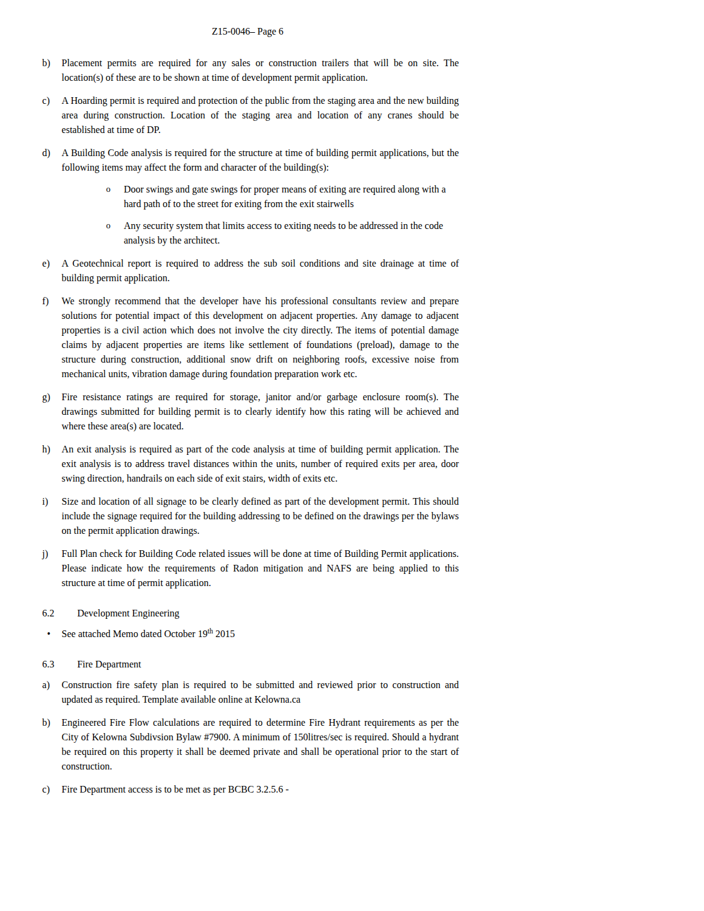Z15-0046– Page 6
b) Placement permits are required for any sales or construction trailers that will be on site. The location(s) of these are to be shown at time of development permit application.
c) A Hoarding permit is required and protection of the public from the staging area and the new building area during construction. Location of the staging area and location of any cranes should be established at time of DP.
d) A Building Code analysis is required for the structure at time of building permit applications, but the following items may affect the form and character of the building(s):
Door swings and gate swings for proper means of exiting are required along with a hard path of to the street for exiting from the exit stairwells
Any security system that limits access to exiting needs to be addressed in the code analysis by the architect.
e) A Geotechnical report is required to address the sub soil conditions and site drainage at time of building permit application.
f) We strongly recommend that the developer have his professional consultants review and prepare solutions for potential impact of this development on adjacent properties. Any damage to adjacent properties is a civil action which does not involve the city directly. The items of potential damage claims by adjacent properties are items like settlement of foundations (preload), damage to the structure during construction, additional snow drift on neighboring roofs, excessive noise from mechanical units, vibration damage during foundation preparation work etc.
g) Fire resistance ratings are required for storage, janitor and/or garbage enclosure room(s). The drawings submitted for building permit is to clearly identify how this rating will be achieved and where these area(s) are located.
h) An exit analysis is required as part of the code analysis at time of building permit application. The exit analysis is to address travel distances within the units, number of required exits per area, door swing direction, handrails on each side of exit stairs, width of exits etc.
i) Size and location of all signage to be clearly defined as part of the development permit. This should include the signage required for the building addressing to be defined on the drawings per the bylaws on the permit application drawings.
j) Full Plan check for Building Code related issues will be done at time of Building Permit applications. Please indicate how the requirements of Radon mitigation and NAFS are being applied to this structure at time of permit application.
6.2
Development Engineering
See attached Memo dated October 19th 2015
6.3
Fire Department
a) Construction fire safety plan is required to be submitted and reviewed prior to construction and updated as required. Template available online at Kelowna.ca
b) Engineered Fire Flow calculations are required to determine Fire Hydrant requirements as per the City of Kelowna Subdivsion Bylaw #7900. A minimum of 150litres/sec is required. Should a hydrant be required on this property it shall be deemed private and shall be operational prior to the start of construction.
c) Fire Department access is to be met as per BCBC 3.2.5.6 -